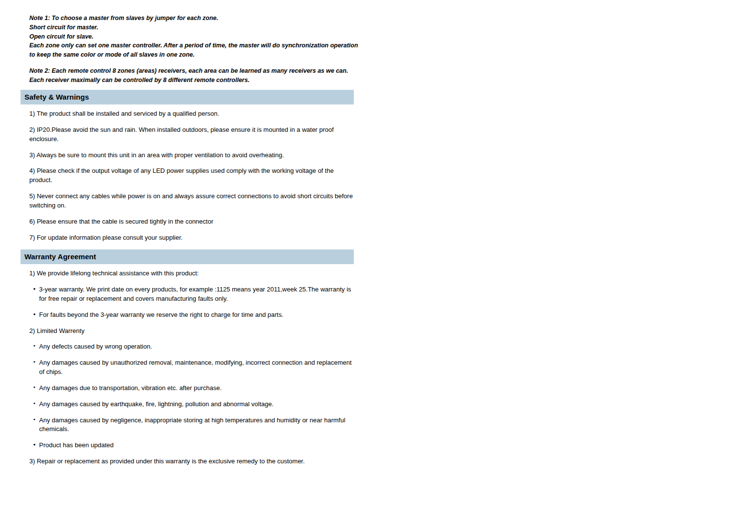Note 1: To choose a master from slaves by jumper for each zone.
Short circuit for master.
Open circuit for slave.
Each zone only can set one master controller. After a period of time, the master will do synchronization operation to keep the same color or mode of all slaves in one zone.
Note 2: Each remote control 8 zones (areas) receivers, each area can be learned as many receivers as we can.
Each receiver maximally can be controlled by 8 different remote controllers.
Safety & Warnings
1) The product shall be installed and serviced by a qualified person.
2) IP20.Please avoid the sun and rain. When installed outdoors, please ensure it is mounted in a water proof enclosure.
3) Always be sure to mount this unit in an area with proper ventilation to avoid overheating.
4) Please check if the output voltage of any LED power supplies used comply with the working voltage of the product.
5) Never connect any cables while power is on and always assure correct connections to avoid short circuits before switching on.
6) Please ensure that the cable is secured tightly in the connector
7) For update information please consult your supplier.
Warranty Agreement
1) We provide lifelong technical assistance with this product:
3-year warranty. We print date on every products, for example :1125 means year 2011,week 25.The warranty is for free repair or replacement and covers manufacturing faults only.
For faults beyond the 3-year warranty we reserve the right to charge for time and parts.
2) Limited Warrenty
Any defects caused by wrong operation.
Any damages caused by unauthorized removal, maintenance, modifying, incorrect connection and replacement of chips.
Any damages due to transportation, vibration etc. after purchase.
Any damages caused by earthquake, fire, lightning, pollution and abnormal voltage.
Any damages caused by negligence, inappropriate storing at high temperatures and humidity or near harmful chemicals.
Product has been updated
3) Repair or replacement as provided under this warranty is the exclusive remedy to the customer.